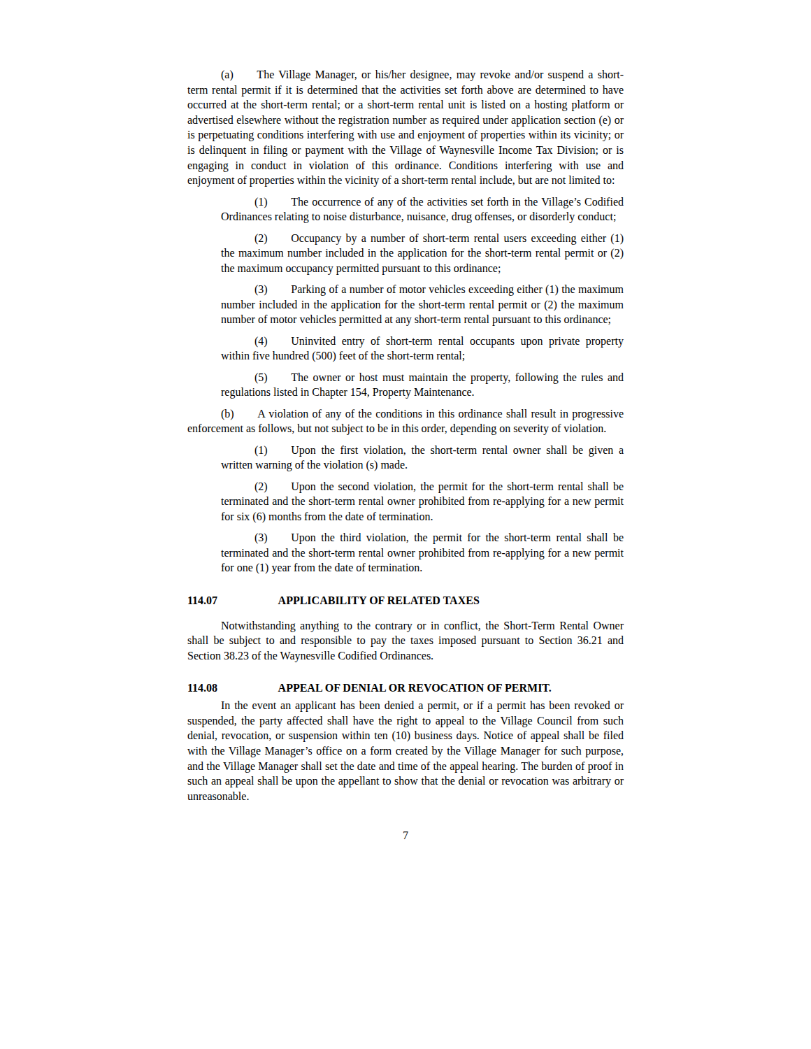(a) The Village Manager, or his/her designee, may revoke and/or suspend a short-term rental permit if it is determined that the activities set forth above are determined to have occurred at the short-term rental; or a short-term rental unit is listed on a hosting platform or advertised elsewhere without the registration number as required under application section (e) or is perpetuating conditions interfering with use and enjoyment of properties within its vicinity; or is delinquent in filing or payment with the Village of Waynesville Income Tax Division; or is engaging in conduct in violation of this ordinance. Conditions interfering with use and enjoyment of properties within the vicinity of a short-term rental include, but are not limited to:
(1) The occurrence of any of the activities set forth in the Village’s Codified Ordinances relating to noise disturbance, nuisance, drug offenses, or disorderly conduct;
(2) Occupancy by a number of short-term rental users exceeding either (1) the maximum number included in the application for the short-term rental permit or (2) the maximum occupancy permitted pursuant to this ordinance;
(3) Parking of a number of motor vehicles exceeding either (1) the maximum number included in the application for the short-term rental permit or (2) the maximum number of motor vehicles permitted at any short-term rental pursuant to this ordinance;
(4) Uninvited entry of short-term rental occupants upon private property within five hundred (500) feet of the short-term rental;
(5) The owner or host must maintain the property, following the rules and regulations listed in Chapter 154, Property Maintenance.
(b) A violation of any of the conditions in this ordinance shall result in progressive enforcement as follows, but not subject to be in this order, depending on severity of violation.
(1) Upon the first violation, the short-term rental owner shall be given a written warning of the violation (s) made.
(2) Upon the second violation, the permit for the short-term rental shall be terminated and the short-term rental owner prohibited from re-applying for a new permit for six (6) months from the date of termination.
(3) Upon the third violation, the permit for the short-term rental shall be terminated and the short-term rental owner prohibited from re-applying for a new permit for one (1) year from the date of termination.
114.07 APPLICABILITY OF RELATED TAXES
Notwithstanding anything to the contrary or in conflict, the Short-Term Rental Owner shall be subject to and responsible to pay the taxes imposed pursuant to Section 36.21 and Section 38.23 of the Waynesville Codified Ordinances.
114.08 APPEAL OF DENIAL OR REVOCATION OF PERMIT.
In the event an applicant has been denied a permit, or if a permit has been revoked or suspended, the party affected shall have the right to appeal to the Village Council from such denial, revocation, or suspension within ten (10) business days. Notice of appeal shall be filed with the Village Manager’s office on a form created by the Village Manager for such purpose, and the Village Manager shall set the date and time of the appeal hearing. The burden of proof in such an appeal shall be upon the appellant to show that the denial or revocation was arbitrary or unreasonable.
7